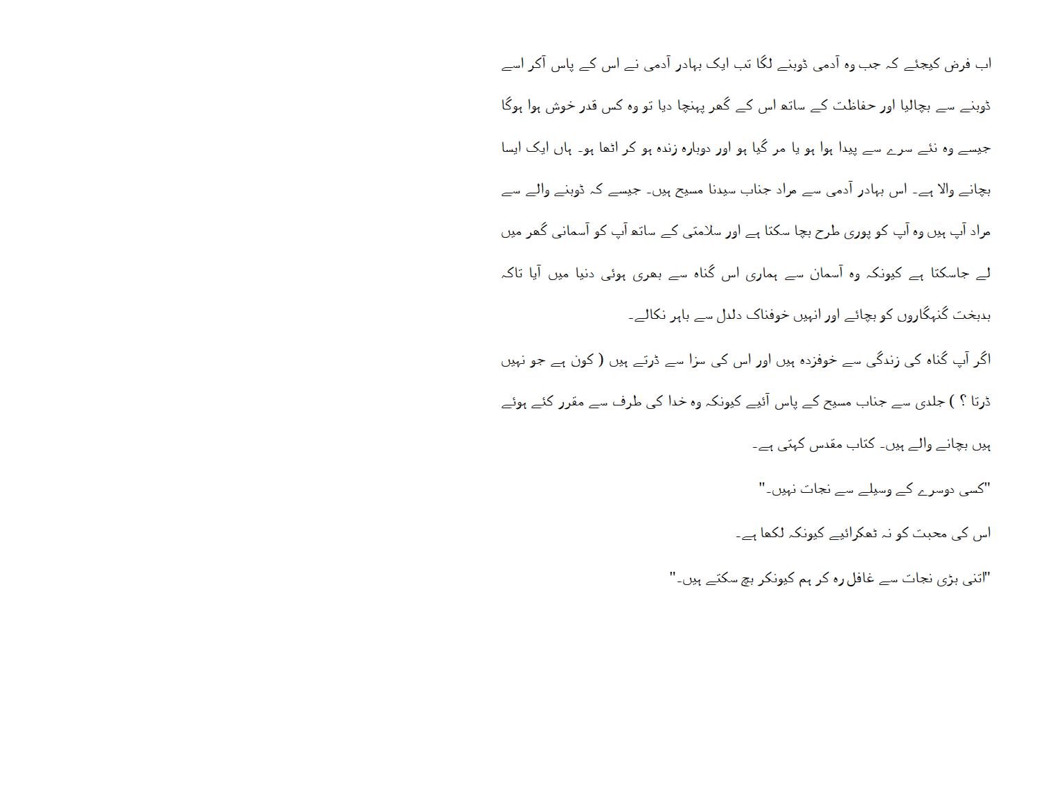اب فرض کیجئے کہ جب وہ آدمی ڈوبنے لگا تب ایک بہادر آدمی نے اس کے پاس آکر اسے ڈوبنے سے بچالیا اور حفاظت کے ساتھ اس کے گھر پہنچا دیا تو وہ کس قدر خوش ہوا ہوگا جیسے وہ نئے سرے سے پیدا ہوا ہو یا مر گیا ہو اور دوبارہ زندہ ہو کر اٹھا ہو۔ ہاں ایک ایسا بچانے والا ہے۔ اس بہادر آدمی سے مراد جناب سیدنا مسیح ہیں۔ جیسے کہ ڈوبنے والے سے مراد آپ ہیں وہ آپ کو پوری طرح بچا سکتا ہے اور سلامتی کے ساتھ آپ کو آسمانی گھر میں لے جاسکتا ہے کیونکہ وہ آسمان سے ہماری اس گناہ سے بھری ہوئی دنیا میں آیا تاکہ بدبخت گنہگاروں کو بچائے اور انہیں خوفناک دلدل سے باہر نکالے۔
اگر آپ گناہ کی زندگی سے خوفزدہ ہیں اور اس کی سزا سے ڈرتے ہیں ( کون ہے جو نہیں ڈرتا ؟ ) جلدی سے جناب مسیح کے پاس آئیے کیونکہ وہ خدا کی طرف سے مقرر کئے ہوئے ہیں بچانے والے ہیں۔ کتاب مقدس کہتی ہے۔
"کسی دوسرے کے وسیلے سے نجات نہیں۔"
اس کی محبت کو نہ ٹھکرائیے کیونکہ لکھا ہے۔
"اتنی بڑی نجات سے غافل رہ کر ہم کیونکر بچ سکتے ہیں۔"